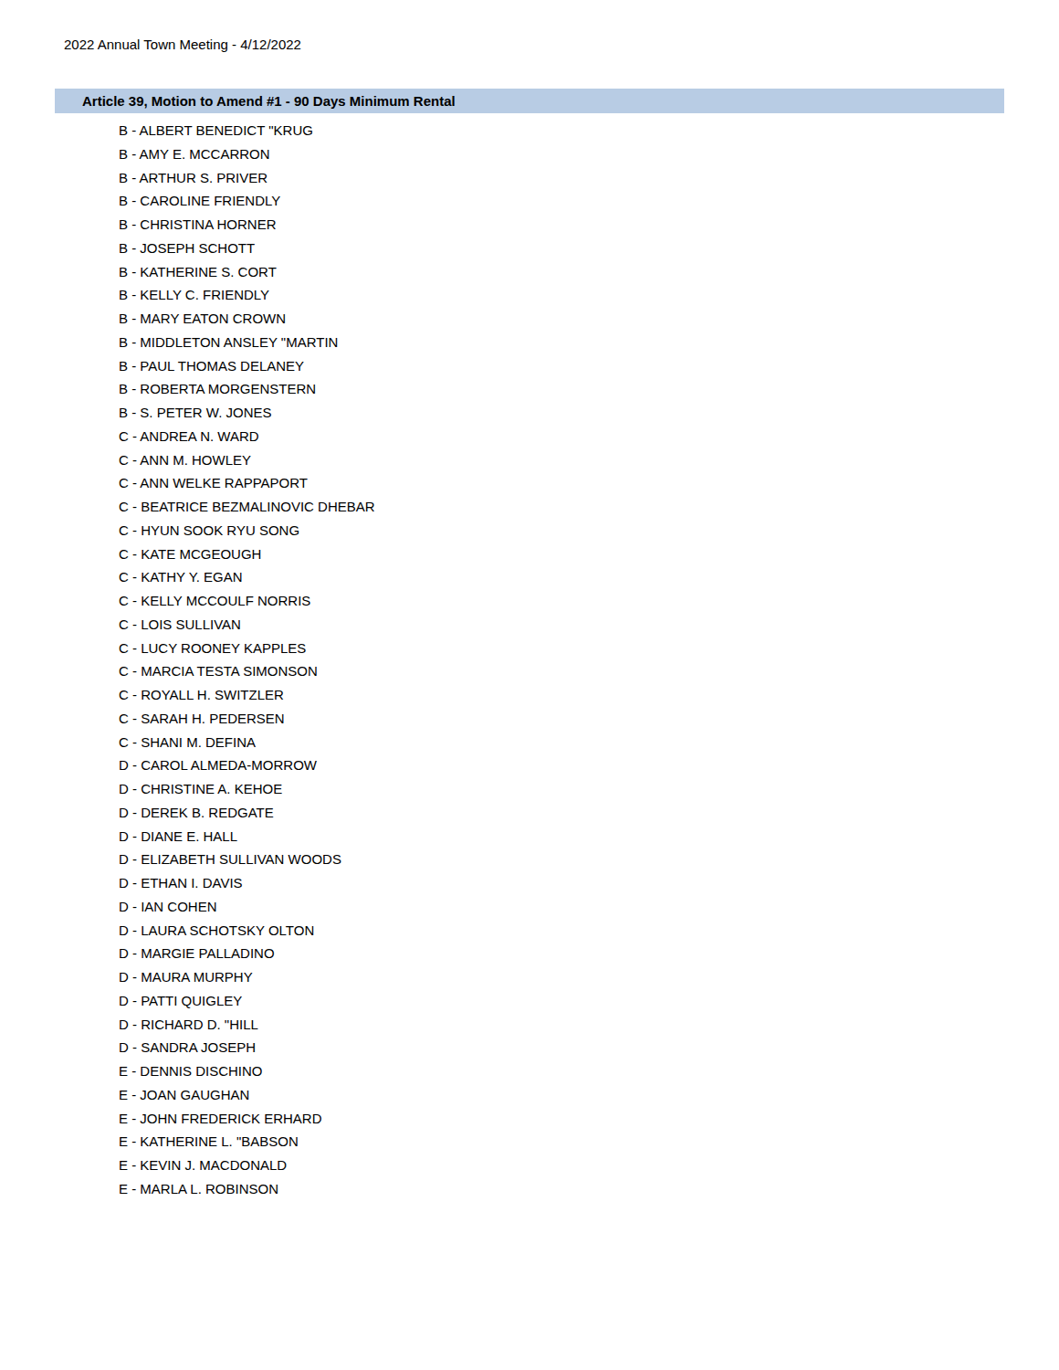2022 Annual Town Meeting - 4/12/2022
Article 39, Motion to Amend #1 - 90 Days Minimum Rental
B - ALBERT BENEDICT "KRUG
B - AMY E. MCCARRON
B - ARTHUR S. PRIVER
B - CAROLINE FRIENDLY
B - CHRISTINA HORNER
B - JOSEPH SCHOTT
B - KATHERINE S. CORT
B - KELLY C. FRIENDLY
B - MARY EATON CROWN
B - MIDDLETON ANSLEY "MARTIN
B - PAUL THOMAS DELANEY
B - ROBERTA MORGENSTERN
B - S. PETER W. JONES
C - ANDREA N. WARD
C - ANN M. HOWLEY
C - ANN WELKE RAPPAPORT
C - BEATRICE BEZMALINOVIC DHEBAR
C - HYUN SOOK RYU SONG
C - KATE MCGEOUGH
C - KATHY Y. EGAN
C - KELLY MCCOULF NORRIS
C - LOIS SULLIVAN
C - LUCY ROONEY KAPPLES
C - MARCIA TESTA SIMONSON
C - ROYALL H. SWITZLER
C - SARAH H. PEDERSEN
C - SHANI M. DEFINA
D - CAROL ALMEDA-MORROW
D - CHRISTINE A. KEHOE
D - DEREK B. REDGATE
D - DIANE E. HALL
D - ELIZABETH SULLIVAN WOODS
D - ETHAN I. DAVIS
D - IAN COHEN
D - LAURA SCHOTSKY OLTON
D - MARGIE PALLADINO
D - MAURA MURPHY
D - PATTI QUIGLEY
D - RICHARD D. "HILL
D - SANDRA JOSEPH
E - DENNIS DISCHINO
E - JOAN GAUGHAN
E - JOHN FREDERICK ERHARD
E - KATHERINE L. "BABSON
E - KEVIN J. MACDONALD
E - MARLA L. ROBINSON